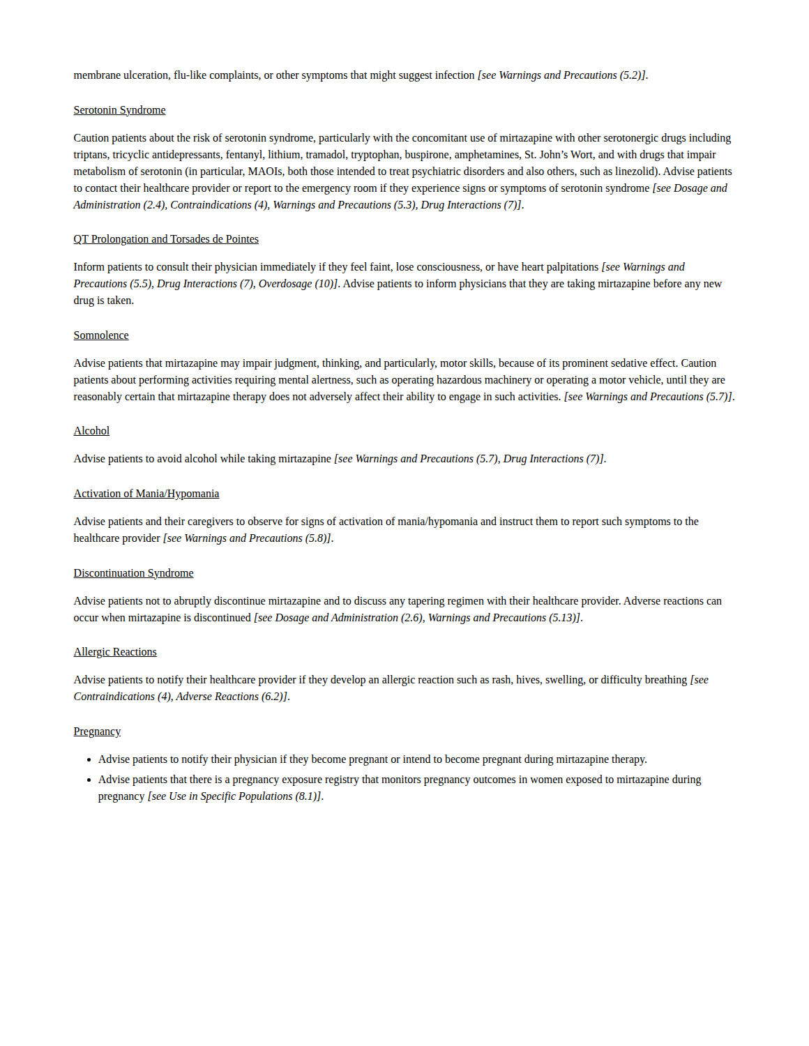membrane ulceration, flu-like complaints, or other symptoms that might suggest infection [see Warnings and Precautions (5.2)].
Serotonin Syndrome
Caution patients about the risk of serotonin syndrome, particularly with the concomitant use of mirtazapine with other serotonergic drugs including triptans, tricyclic antidepressants, fentanyl, lithium, tramadol, tryptophan, buspirone, amphetamines, St. John’s Wort, and with drugs that impair metabolism of serotonin (in particular, MAOIs, both those intended to treat psychiatric disorders and also others, such as linezolid). Advise patients to contact their healthcare provider or report to the emergency room if they experience signs or symptoms of serotonin syndrome [see Dosage and Administration (2.4), Contraindications (4), Warnings and Precautions (5.3), Drug Interactions (7)].
QT Prolongation and Torsades de Pointes
Inform patients to consult their physician immediately if they feel faint, lose consciousness, or have heart palpitations [see Warnings and Precautions (5.5), Drug Interactions (7), Overdosage (10)]. Advise patients to inform physicians that they are taking mirtazapine before any new drug is taken.
Somnolence
Advise patients that mirtazapine may impair judgment, thinking, and particularly, motor skills, because of its prominent sedative effect. Caution patients about performing activities requiring mental alertness, such as operating hazardous machinery or operating a motor vehicle, until they are reasonably certain that mirtazapine therapy does not adversely affect their ability to engage in such activities. [see Warnings and Precautions (5.7)].
Alcohol
Advise patients to avoid alcohol while taking mirtazapine [see Warnings and Precautions (5.7), Drug Interactions (7)].
Activation of Mania/Hypomania
Advise patients and their caregivers to observe for signs of activation of mania/hypomania and instruct them to report such symptoms to the healthcare provider [see Warnings and Precautions (5.8)].
Discontinuation Syndrome
Advise patients not to abruptly discontinue mirtazapine and to discuss any tapering regimen with their healthcare provider. Adverse reactions can occur when mirtazapine is discontinued [see Dosage and Administration (2.6), Warnings and Precautions (5.13)].
Allergic Reactions
Advise patients to notify their healthcare provider if they develop an allergic reaction such as rash, hives, swelling, or difficulty breathing [see Contraindications (4), Adverse Reactions (6.2)].
Pregnancy
Advise patients to notify their physician if they become pregnant or intend to become pregnant during mirtazapine therapy.
Advise patients that there is a pregnancy exposure registry that monitors pregnancy outcomes in women exposed to mirtazapine during pregnancy [see Use in Specific Populations (8.1)].